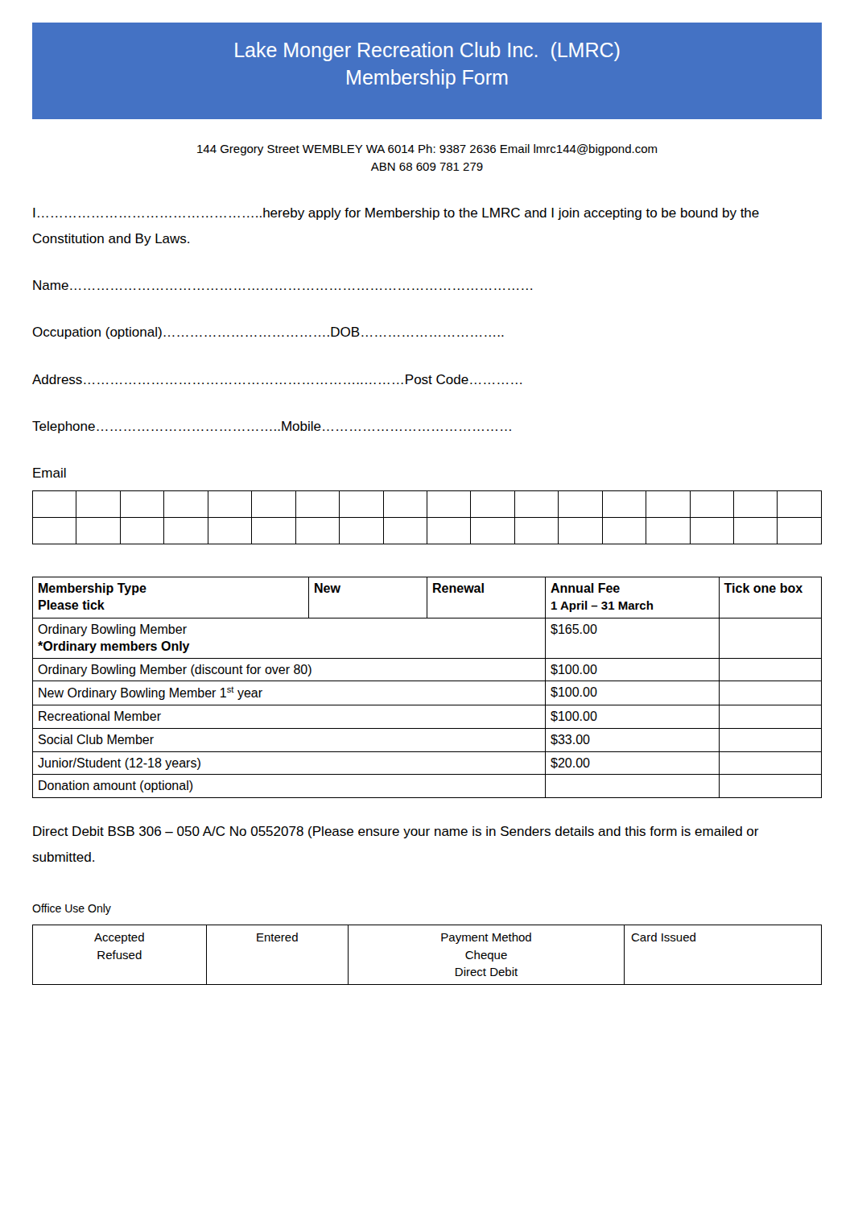Lake Monger Recreation Club Inc. (LMRC)
Membership Form
144 Gregory Street WEMBLEY WA 6014 Ph: 9387 2636 Email lmrc144@bigpond.com
ABN 68 609 781 279
I…………………………………………..hereby apply for Membership to the LMRC and I join accepting to be bound by the Constitution and By Laws.
Name…………………………………………………………………………………………
Occupation (optional)……………………………….DOB…………………………..
Address……………………………………………………..………Post Code…………
Telephone…………………………………..Mobile……………………………………
Email
| Membership Type Please tick | New | Renewal | Annual Fee 1 April – 31 March | Tick one box |
| --- | --- | --- | --- | --- |
| Ordinary Bowling Member *Ordinary members Only | $165.00 | |
| Ordinary Bowling Member (discount for over 80) | $100.00 | |
| New Ordinary Bowling Member 1 st year | $100.00 | |
| Recreational Member | $100.00 | |
| Social Club Member | $33.00 | |
| Junior/Student (12-18 years) | $20.00 | |
| Donation amount (optional) | | |
Direct Debit BSB 306 – 050 A/C No 0552078 (Please ensure your name is in Senders details and this form is emailed or submitted.
Office Use Only
| Accepted Refused | Entered | Payment Method Cheque Direct Debit | Card Issued |